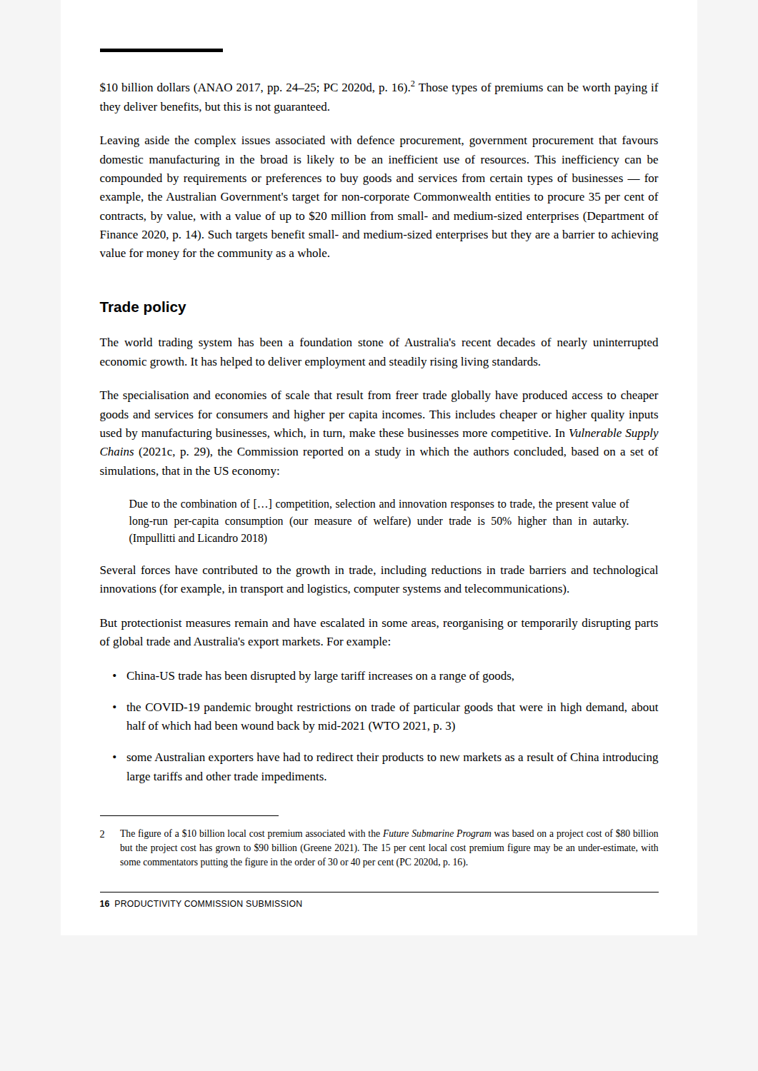$10 billion dollars (ANAO 2017, pp. 24–25; PC 2020d, p. 16).2 Those types of premiums can be worth paying if they deliver benefits, but this is not guaranteed.
Leaving aside the complex issues associated with defence procurement, government procurement that favours domestic manufacturing in the broad is likely to be an inefficient use of resources. This inefficiency can be compounded by requirements or preferences to buy goods and services from certain types of businesses — for example, the Australian Government's target for non-corporate Commonwealth entities to procure 35 per cent of contracts, by value, with a value of up to $20 million from small- and medium-sized enterprises (Department of Finance 2020, p. 14). Such targets benefit small- and medium-sized enterprises but they are a barrier to achieving value for money for the community as a whole.
Trade policy
The world trading system has been a foundation stone of Australia's recent decades of nearly uninterrupted economic growth. It has helped to deliver employment and steadily rising living standards.
The specialisation and economies of scale that result from freer trade globally have produced access to cheaper goods and services for consumers and higher per capita incomes. This includes cheaper or higher quality inputs used by manufacturing businesses, which, in turn, make these businesses more competitive. In Vulnerable Supply Chains (2021c, p. 29), the Commission reported on a study in which the authors concluded, based on a set of simulations, that in the US economy:
Due to the combination of […] competition, selection and innovation responses to trade, the present value of long-run per-capita consumption (our measure of welfare) under trade is 50% higher than in autarky. (Impullitti and Licandro 2018)
Several forces have contributed to the growth in trade, including reductions in trade barriers and technological innovations (for example, in transport and logistics, computer systems and telecommunications).
But protectionist measures remain and have escalated in some areas, reorganising or temporarily disrupting parts of global trade and Australia's export markets. For example:
China-US trade has been disrupted by large tariff increases on a range of goods,
the COVID-19 pandemic brought restrictions on trade of particular goods that were in high demand, about half of which had been wound back by mid-2021 (WTO 2021, p. 3)
some Australian exporters have had to redirect their products to new markets as a result of China introducing large tariffs and other trade impediments.
2 The figure of a $10 billion local cost premium associated with the Future Submarine Program was based on a project cost of $80 billion but the project cost has grown to $90 billion (Greene 2021). The 15 per cent local cost premium figure may be an under-estimate, with some commentators putting the figure in the order of 30 or 40 per cent (PC 2020d, p. 16).
16 PRODUCTIVITY COMMISSION SUBMISSION